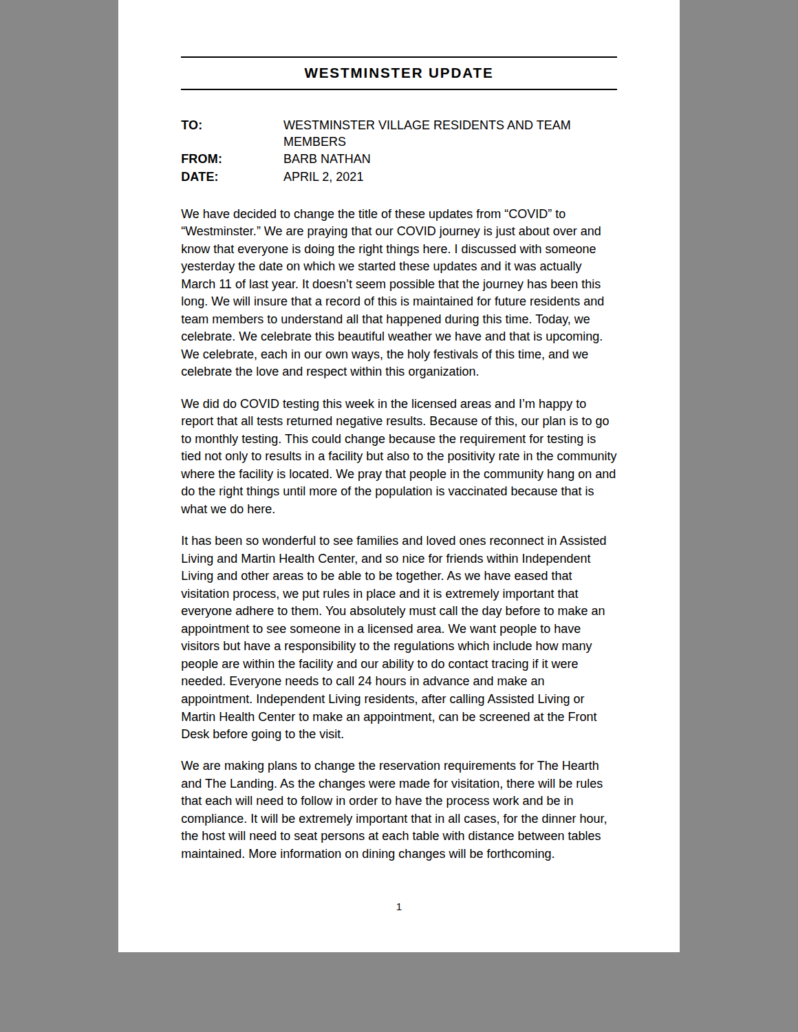WESTMINSTER UPDATE
| TO: | WESTMINSTER VILLAGE RESIDENTS AND TEAM MEMBERS |
| FROM: | BARB NATHAN |
| DATE: | APRIL 2, 2021 |
We have decided to change the title of these updates from “COVID” to “Westminster.” We are praying that our COVID journey is just about over and know that everyone is doing the right things here. I discussed with someone yesterday the date on which we started these updates and it was actually March 11 of last year. It doesn’t seem possible that the journey has been this long. We will insure that a record of this is maintained for future residents and team members to understand all that happened during this time. Today, we celebrate. We celebrate this beautiful weather we have and that is upcoming. We celebrate, each in our own ways, the holy festivals of this time, and we celebrate the love and respect within this organization.
We did do COVID testing this week in the licensed areas and I’m happy to report that all tests returned negative results. Because of this, our plan is to go to monthly testing. This could change because the requirement for testing is tied not only to results in a facility but also to the positivity rate in the community where the facility is located. We pray that people in the community hang on and do the right things until more of the population is vaccinated because that is what we do here.
It has been so wonderful to see families and loved ones reconnect in Assisted Living and Martin Health Center, and so nice for friends within Independent Living and other areas to be able to be together. As we have eased that visitation process, we put rules in place and it is extremely important that everyone adhere to them. You absolutely must call the day before to make an appointment to see someone in a licensed area. We want people to have visitors but have a responsibility to the regulations which include how many people are within the facility and our ability to do contact tracing if it were needed. Everyone needs to call 24 hours in advance and make an appointment. Independent Living residents, after calling Assisted Living or Martin Health Center to make an appointment, can be screened at the Front Desk before going to the visit.
We are making plans to change the reservation requirements for The Hearth and The Landing. As the changes were made for visitation, there will be rules that each will need to follow in order to have the process work and be in compliance. It will be extremely important that in all cases, for the dinner hour, the host will need to seat persons at each table with distance between tables maintained. More information on dining changes will be forthcoming.
1